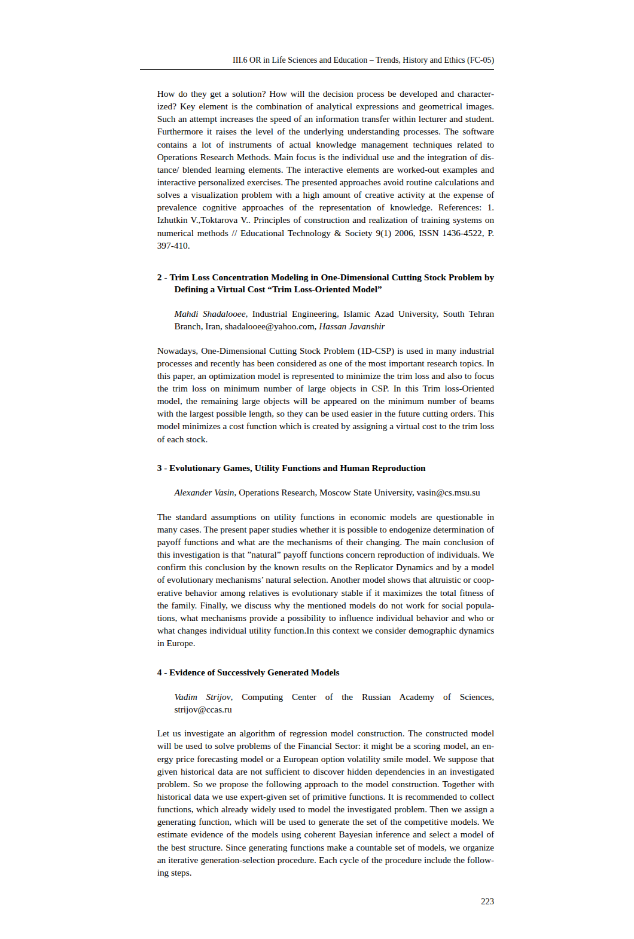III.6 OR in Life Sciences and Education – Trends, History and Ethics (FC-05)
How do they get a solution? How will the decision process be developed and characterized? Key element is the combination of analytical expressions and geometrical images. Such an attempt increases the speed of an information transfer within lecturer and student. Furthermore it raises the level of the underlying understanding processes. The software contains a lot of instruments of actual knowledge management techniques related to Operations Research Methods. Main focus is the individual use and the integration of distance/ blended learning elements. The interactive elements are worked-out examples and interactive personalized exercises. The presented approaches avoid routine calculations and solves a visualization problem with a high amount of creative activity at the expense of prevalence cognitive approaches of the representation of knowledge. References: 1. Izhutkin V.,Toktarova V.. Principles of construction and realization of training systems on numerical methods // Educational Technology & Society 9(1) 2006, ISSN 1436-4522, P. 397-410.
2 - Trim Loss Concentration Modeling in One-Dimensional Cutting Stock Problem by Defining a Virtual Cost “Trim Loss-Oriented Model”
Mahdi Shadalooee, Industrial Engineering, Islamic Azad University, South Tehran Branch, Iran, shadalooee@yahoo.com, Hassan Javanshir
Nowadays, One-Dimensional Cutting Stock Problem (1D-CSP) is used in many industrial processes and recently has been considered as one of the most important research topics. In this paper, an optimization model is represented to minimize the trim loss and also to focus the trim loss on minimum number of large objects in CSP. In this Trim loss-Oriented model, the remaining large objects will be appeared on the minimum number of beams with the largest possible length, so they can be used easier in the future cutting orders. This model minimizes a cost function which is created by assigning a virtual cost to the trim loss of each stock.
3 - Evolutionary Games, Utility Functions and Human Reproduction
Alexander Vasin, Operations Research, Moscow State University, vasin@cs.msu.su
The standard assumptions on utility functions in economic models are questionable in many cases. The present paper studies whether it is possible to endogenize determination of payoff functions and what are the mechanisms of their changing. The main conclusion of this investigation is that ”natural” payoff functions concern reproduction of individuals. We confirm this conclusion by the known results on the Replicator Dynamics and by a model of evolutionary mechanisms’ natural selection. Another model shows that altruistic or cooperative behavior among relatives is evolutionary stable if it maximizes the total fitness of the family. Finally, we discuss why the mentioned models do not work for social populations, what mechanisms provide a possibility to influence individual behavior and who or what changes individual utility function.In this context we consider demographic dynamics in Europe.
4 - Evidence of Successively Generated Models
Vadim Strijov, Computing Center of the Russian Academy of Sciences, strijov@ccas.ru
Let us investigate an algorithm of regression model construction. The constructed model will be used to solve problems of the Financial Sector: it might be a scoring model, an energy price forecasting model or a European option volatility smile model. We suppose that given historical data are not sufficient to discover hidden dependencies in an investigated problem. So we propose the following approach to the model construction. Together with historical data we use expert-given set of primitive functions. It is recommended to collect functions, which already widely used to model the investigated problem. Then we assign a generating function, which will be used to generate the set of the competitive models. We estimate evidence of the models using coherent Bayesian inference and select a model of the best structure. Since generating functions make a countable set of models, we organize an iterative generation-selection procedure. Each cycle of the procedure include the following steps.
223